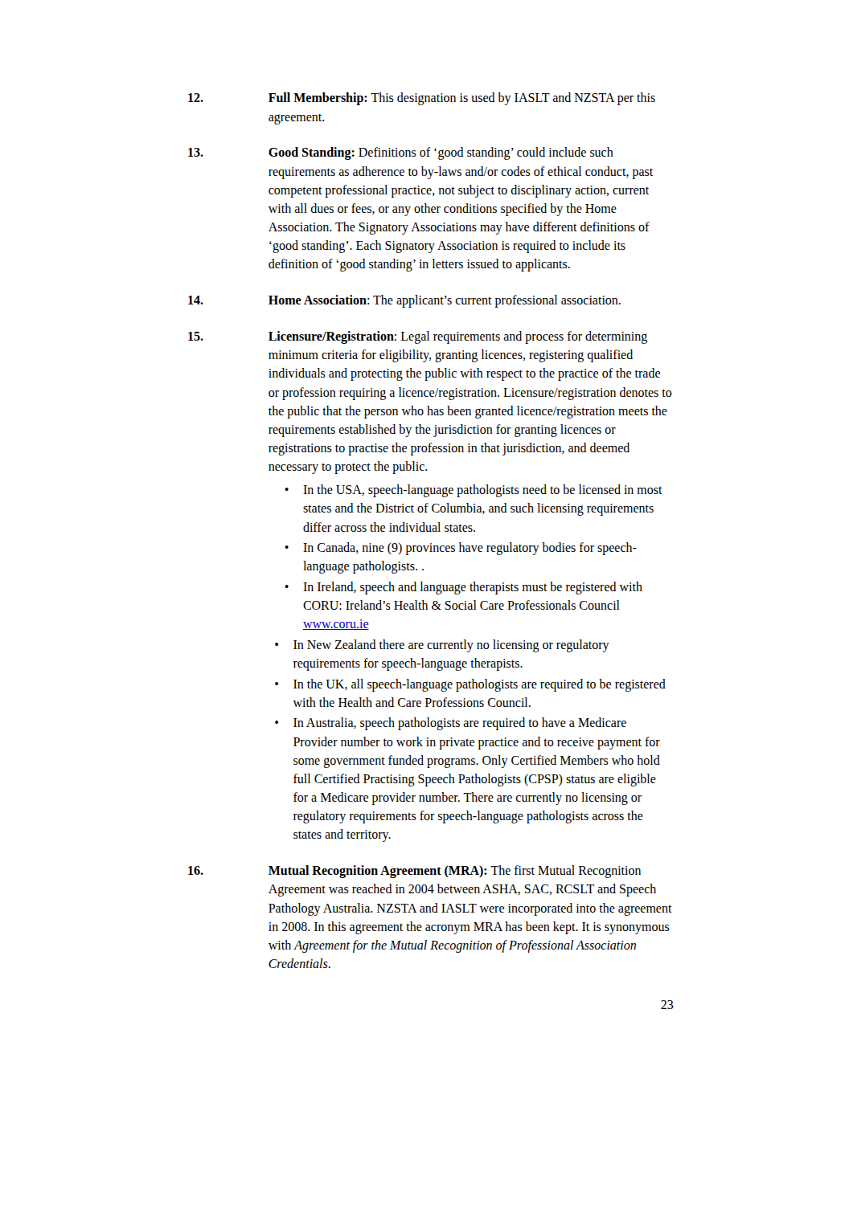12. Full Membership: This designation is used by IASLT and NZSTA per this agreement.
13. Good Standing: Definitions of ‘good standing’ could include such requirements as adherence to by-laws and/or codes of ethical conduct, past competent professional practice, not subject to disciplinary action, current with all dues or fees, or any other conditions specified by the Home Association. The Signatory Associations may have different definitions of ‘good standing’. Each Signatory Association is required to include its definition of ‘good standing’ in letters issued to applicants.
14. Home Association: The applicant’s current professional association.
15. Licensure/Registration: Legal requirements and process for determining minimum criteria for eligibility, granting licences, registering qualified individuals and protecting the public with respect to the practice of the trade or profession requiring a licence/registration. Licensure/registration denotes to the public that the person who has been granted licence/registration meets the requirements established by the jurisdiction for granting licences or registrations to practise the profession in that jurisdiction, and deemed necessary to protect the public.
In the USA, speech-language pathologists need to be licensed in most states and the District of Columbia, and such licensing requirements differ across the individual states.
In Canada, nine (9) provinces have regulatory bodies for speech-language pathologists. .
In Ireland, speech and language therapists must be registered with CORU: Ireland’s Health & Social Care Professionals Council www.coru.ie
In New Zealand there are currently no licensing or regulatory requirements for speech-language therapists.
In the UK, all speech-language pathologists are required to be registered with the Health and Care Professions Council.
In Australia, speech pathologists are required to have a Medicare Provider number to work in private practice and to receive payment for some government funded programs. Only Certified Members who hold full Certified Practising Speech Pathologists (CPSP) status are eligible for a Medicare provider number. There are currently no licensing or regulatory requirements for speech-language pathologists across the states and territory.
16. Mutual Recognition Agreement (MRA): The first Mutual Recognition Agreement was reached in 2004 between ASHA, SAC, RCSLT and Speech Pathology Australia. NZSTA and IASLT were incorporated into the agreement in 2008. In this agreement the acronym MRA has been kept. It is synonymous with Agreement for the Mutual Recognition of Professional Association Credentials.
23